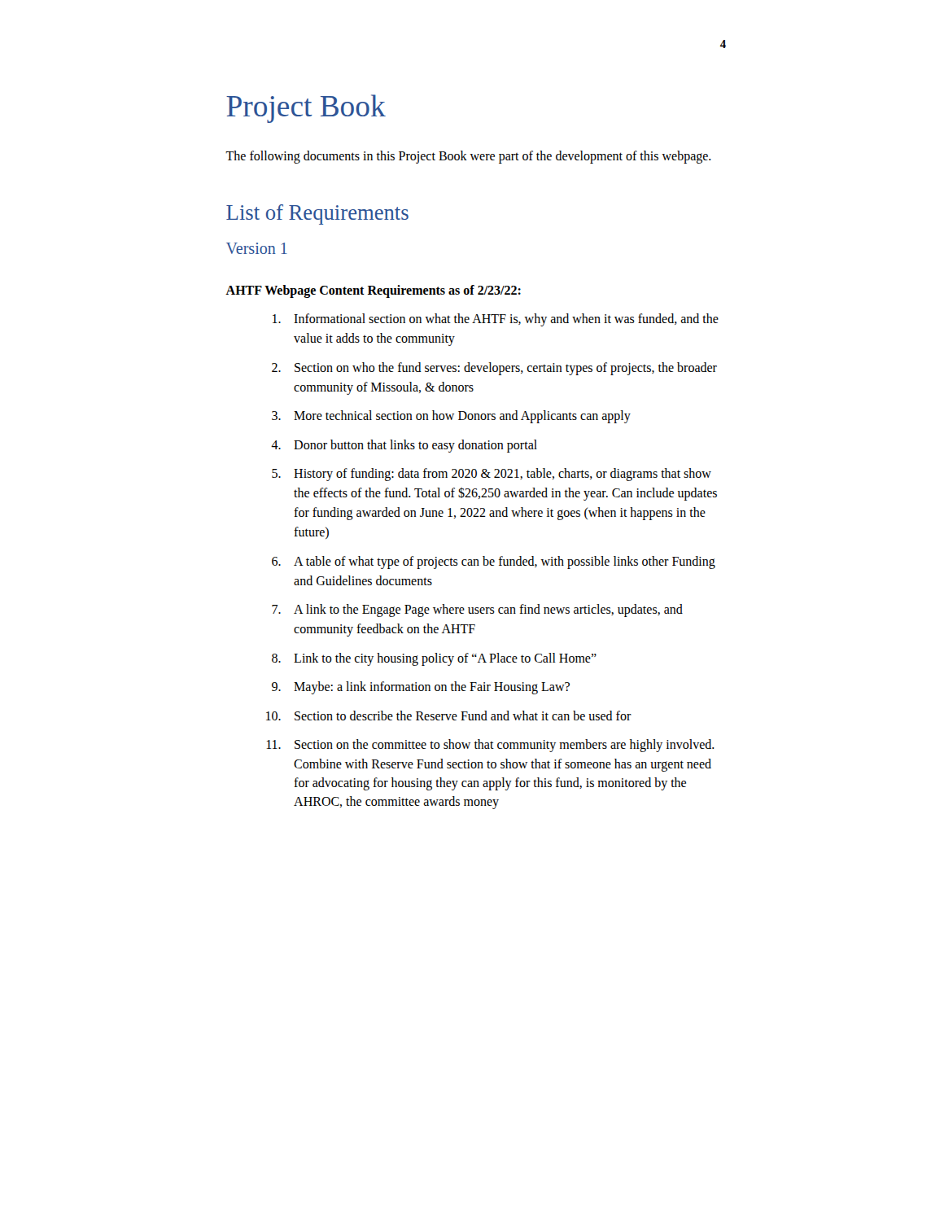4
Project Book
The following documents in this Project Book were part of the development of this webpage.
List of Requirements
Version 1
AHTF Webpage Content Requirements as of 2/23/22:
Informational section on what the AHTF is, why and when it was funded, and the value it adds to the community
Section on who the fund serves: developers, certain types of projects, the broader community of Missoula, & donors
More technical section on how Donors and Applicants can apply
Donor button that links to easy donation portal
History of funding: data from 2020 & 2021, table, charts, or diagrams that show the effects of the fund. Total of $26,250 awarded in the year. Can include updates for funding awarded on June 1, 2022 and where it goes (when it happens in the future)
A table of what type of projects can be funded, with possible links other Funding and Guidelines documents
A link to the Engage Page where users can find news articles, updates, and community feedback on the AHTF
Link to the city housing policy of “A Place to Call Home”
Maybe: a link information on the Fair Housing Law?
Section to describe the Reserve Fund and what it can be used for
Section on the committee to show that community members are highly involved. Combine with Reserve Fund section to show that if someone has an urgent need for advocating for housing they can apply for this fund, is monitored by the AHROC, the committee awards money